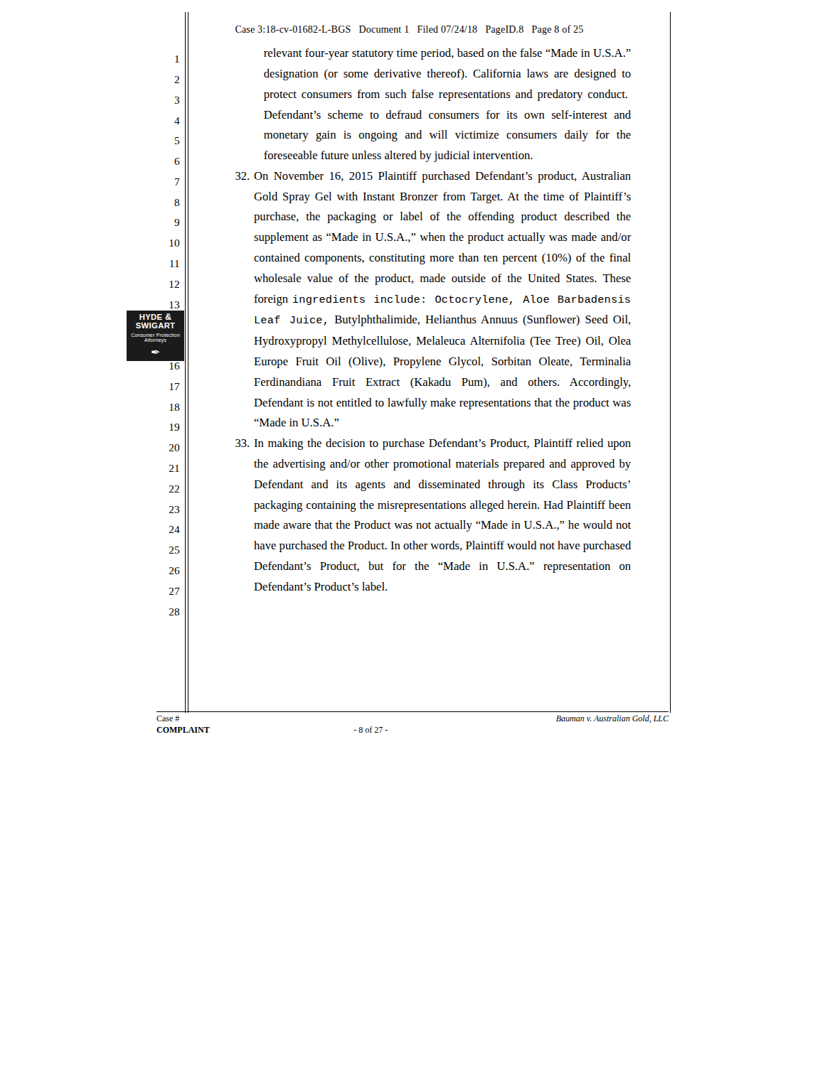Case 3:18-cv-01682-L-BGS Document 1 Filed 07/24/18 PageID.8 Page 8 of 25
1
2
3
4
5
6
7
8
9
10
11
12
13
14
15
16
17
18
19
20
21
22
23
24
25
26
27
28
HYDE & SWIGART
Consumer Protection Attorneys
✒
relevant four-year statutory time period, based on the false “Made in U.S.A.” designation (or some derivative thereof). California laws are designed to protect consumers from such false representations and predatory conduct. Defendant’s scheme to defraud consumers for its own self-interest and monetary gain is ongoing and will victimize consumers daily for the foreseeable future unless altered by judicial intervention.
32.
On November 16, 2015 Plaintiff purchased Defendant’s product, Australian Gold Spray Gel with Instant Bronzer from Target. At the time of Plaintiff’s purchase, the packaging or label of the offending product described the supplement as “Made in U.S.A.,” when the product actually was made and/or contained components, constituting more than ten percent (10%) of the final wholesale value of the product, made outside of the United States. These foreign ingredients include: Octocrylene, Aloe Barbadensis Leaf Juice, Butylphthalimide, Helianthus Annuus (Sunflower) Seed Oil, Hydroxypropyl Methylcellulose, Melaleuca Alternifolia (Tee Tree) Oil, Olea Europe Fruit Oil (Olive), Propylene Glycol, Sorbitan Oleate, Terminalia Ferdinandiana Fruit Extract (Kakadu Pum), and others. Accordingly, Defendant is not entitled to lawfully make representations that the product was “Made in U.S.A.”
33.
In making the decision to purchase Defendant’s Product, Plaintiff relied upon the advertising and/or other promotional materials prepared and approved by Defendant and its agents and disseminated through its Class Products’ packaging containing the misrepresentations alleged herein. Had Plaintiff been made aware that the Product was not actually “Made in U.S.A.,” he would not have purchased the Product. In other words, Plaintiff would not have purchased Defendant’s Product, but for the “Made in U.S.A.” representation on Defendant’s Product’s label.
Case #
Bauman v. Australian Gold, LLC
COMPLAINT
- 8 of 27 -